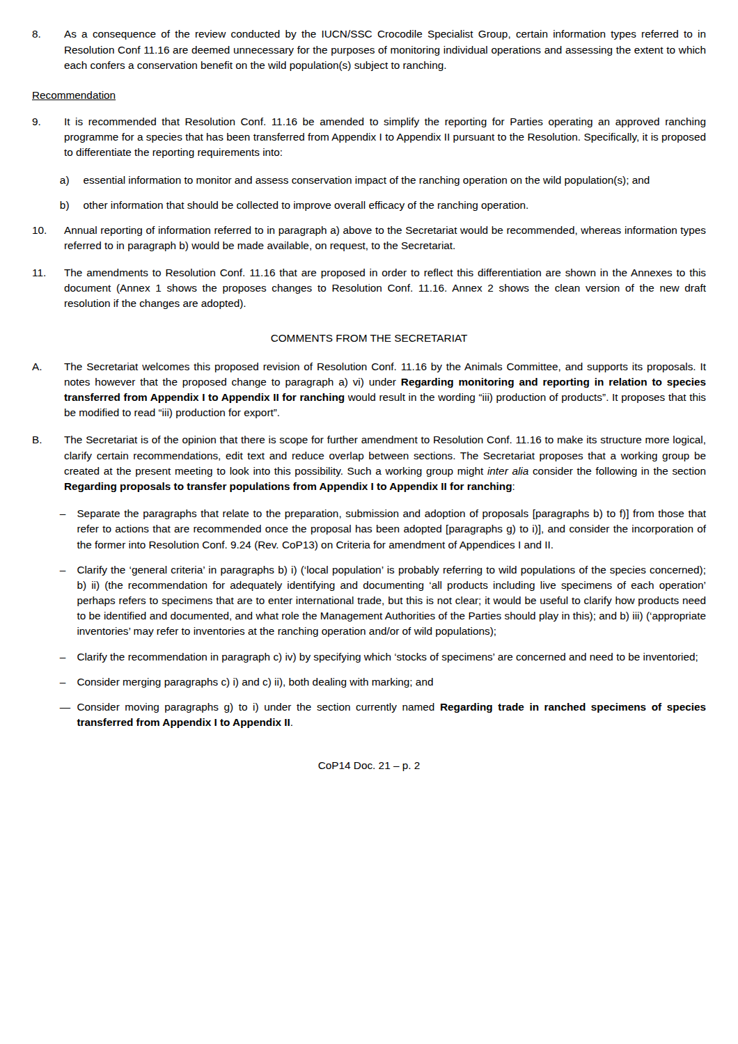8.
As a consequence of the review conducted by the IUCN/SSC Crocodile Specialist Group, certain information types referred to in Resolution Conf 11.16 are deemed unnecessary for the purposes of monitoring individual operations and assessing the extent to which each confers a conservation benefit on the wild population(s) subject to ranching.
Recommendation
9.
It is recommended that Resolution Conf. 11.16 be amended to simplify the reporting for Parties operating an approved ranching programme for a species that has been transferred from Appendix I to Appendix II pursuant to the Resolution. Specifically, it is proposed to differentiate the reporting requirements into:
a)
essential information to monitor and assess conservation impact of the ranching operation on the wild population(s); and
b)
other information that should be collected to improve overall efficacy of the ranching operation.
10.
Annual reporting of information referred to in paragraph a) above to the Secretariat would be recommended, whereas information types referred to in paragraph b) would be made available, on request, to the Secretariat.
11.
The amendments to Resolution Conf. 11.16 that are proposed in order to reflect this differentiation are shown in the Annexes to this document (Annex 1 shows the proposes changes to Resolution Conf. 11.16. Annex 2 shows the clean version of the new draft resolution if the changes are adopted).
COMMENTS FROM THE SECRETARIAT
A.
The Secretariat welcomes this proposed revision of Resolution Conf. 11.16 by the Animals Committee, and supports its proposals. It notes however that the proposed change to paragraph a) vi) under Regarding monitoring and reporting in relation to species transferred from Appendix I to Appendix II for ranching would result in the wording “iii) production of products”. It proposes that this be modified to read “iii) production for export”.
B.
The Secretariat is of the opinion that there is scope for further amendment to Resolution Conf. 11.16 to make its structure more logical, clarify certain recommendations, edit text and reduce overlap between sections. The Secretariat proposes that a working group be created at the present meeting to look into this possibility. Such a working group might inter alia consider the following in the section Regarding proposals to transfer populations from Appendix I to Appendix II for ranching:
–
Separate the paragraphs that relate to the preparation, submission and adoption of proposals [paragraphs b) to f)] from those that refer to actions that are recommended once the proposal has been adopted [paragraphs g) to i)], and consider the incorporation of the former into Resolution Conf. 9.24 (Rev. CoP13) on Criteria for amendment of Appendices I and II.
–
Clarify the ‘general criteria’ in paragraphs b) i) (‘local population’ is probably referring to wild populations of the species concerned); b) ii) (the recommendation for adequately identifying and documenting ‘all products including live specimens of each operation’ perhaps refers to specimens that are to enter international trade, but this is not clear; it would be useful to clarify how products need to be identified and documented, and what role the Management Authorities of the Parties should play in this); and b) iii) (‘appropriate inventories’ may refer to inventories at the ranching operation and/or of wild populations);
–
Clarify the recommendation in paragraph c) iv) by specifying which ‘stocks of specimens’ are concerned and need to be inventoried;
–
Consider merging paragraphs c) i) and c) ii), both dealing with marking; and
—
Consider moving paragraphs g) to i) under the section currently named Regarding trade in ranched specimens of species transferred from Appendix I to Appendix II.
CoP14 Doc. 21 – p. 2